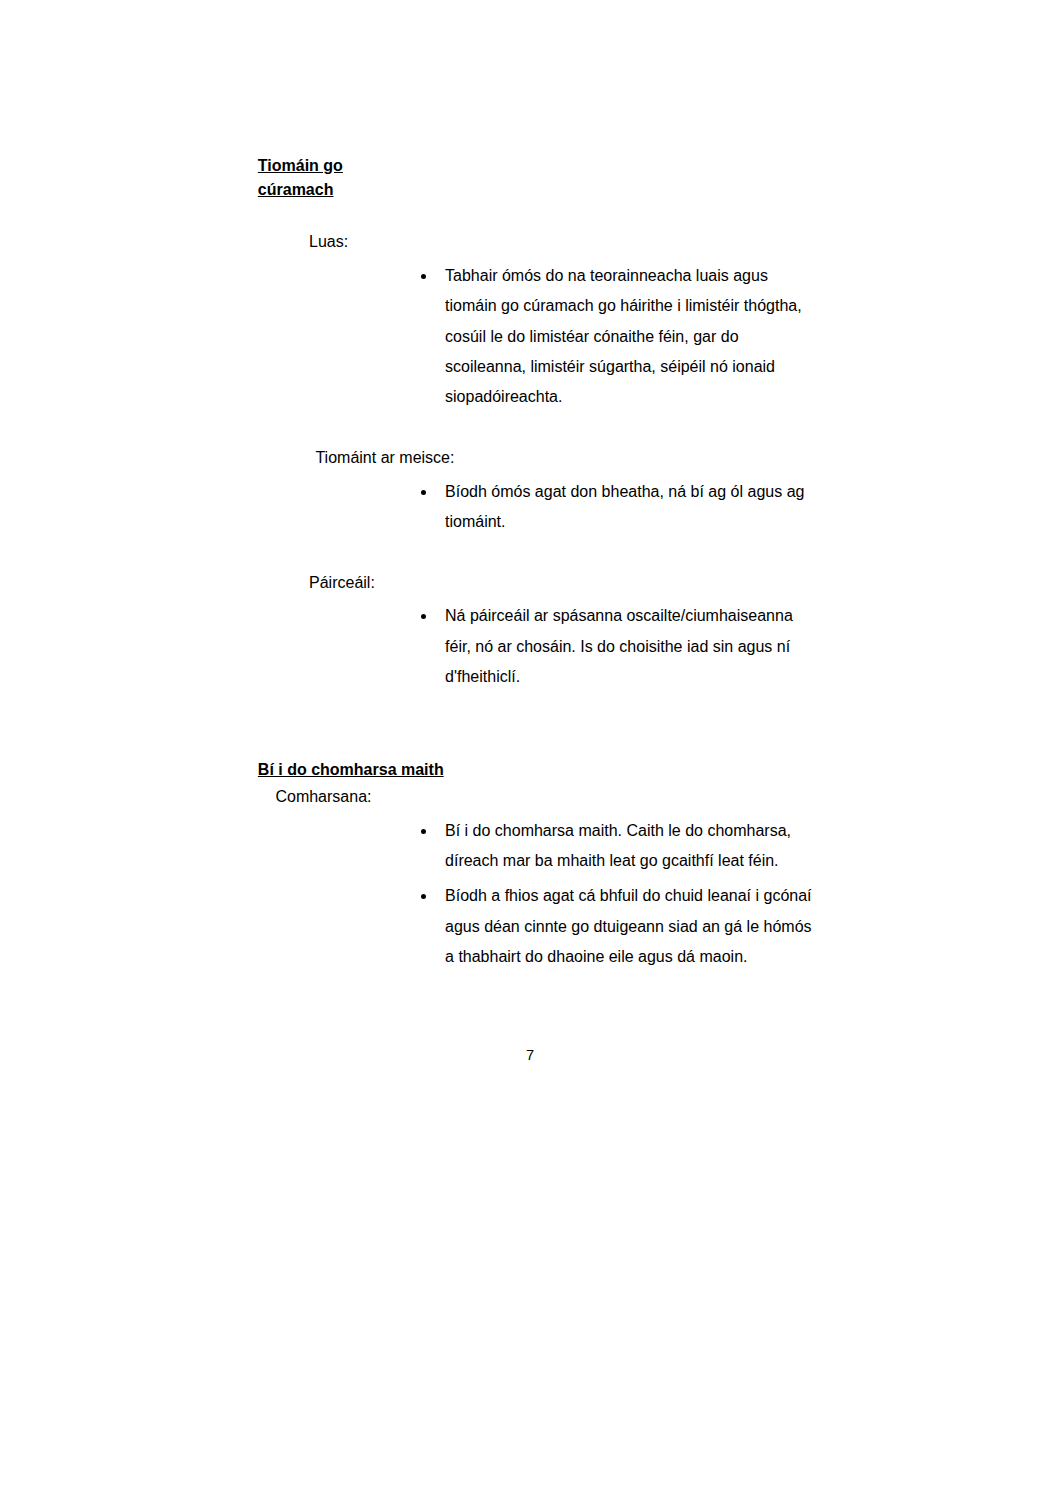Tiomáin go
cúramach
Luas:
Tabhair ómós do na teorainneacha luais agus tiomáin go cúramach go háirithe i limistéir thógtha, cosúil le do limistéar cónaithe féin, gar do scoileanna, limistéir súgartha, séipéil nó ionaid siopadóireachta.
Tiomáint ar meisce:
Bíodh ómós agat don bheatha, ná bí ag ól agus ag tiomáint.
Páirceáil:
Ná páirceáil ar spásanna oscailte/ciumhaiseanna féir, nó ar chosáin. Is do choisithe iad sin agus ní d'fheithiclí.
Bí i do chomharsa maith
Comharsana:
Bí i do chomharsa maith. Caith le do chomharsa, díreach mar ba mhaith leat go gcaithfí leat féin.
Bíodh a fhios agat cá bhfuil do chuid leanaí i gcónaí agus déan cinnte go dtuigeann siad an gá le hómós a thabhairt do dhaoine eile agus dá maoin.
7